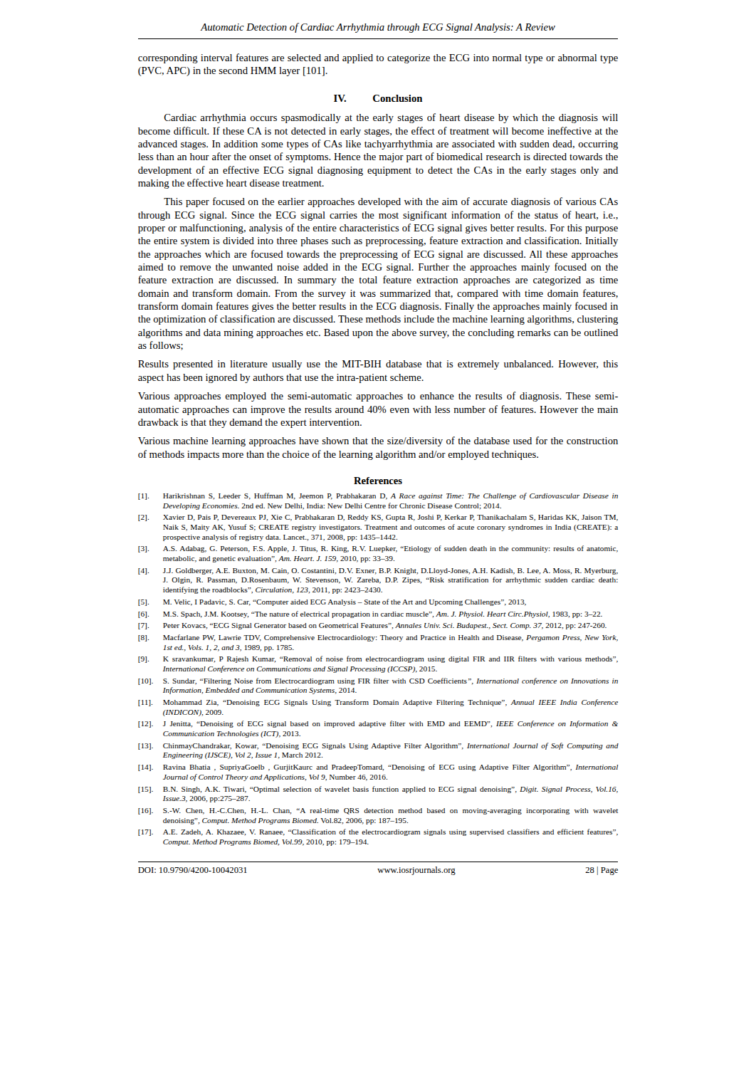Automatic Detection of Cardiac Arrhythmia through ECG Signal Analysis: A Review
corresponding interval features are selected and applied to categorize the ECG into normal type or abnormal type (PVC, APC) in the second HMM layer [101].
IV. Conclusion
Cardiac arrhythmia occurs spasmodically at the early stages of heart disease by which the diagnosis will become difficult. If these CA is not detected in early stages, the effect of treatment will become ineffective at the advanced stages. In addition some types of CAs like tachyarrhythmia are associated with sudden dead, occurring less than an hour after the onset of symptoms. Hence the major part of biomedical research is directed towards the development of an effective ECG signal diagnosing equipment to detect the CAs in the early stages only and making the effective heart disease treatment.
This paper focused on the earlier approaches developed with the aim of accurate diagnosis of various CAs through ECG signal. Since the ECG signal carries the most significant information of the status of heart, i.e., proper or malfunctioning, analysis of the entire characteristics of ECG signal gives better results. For this purpose the entire system is divided into three phases such as preprocessing, feature extraction and classification. Initially the approaches which are focused towards the preprocessing of ECG signal are discussed. All these approaches aimed to remove the unwanted noise added in the ECG signal. Further the approaches mainly focused on the feature extraction are discussed. In summary the total feature extraction approaches are categorized as time domain and transform domain. From the survey it was summarized that, compared with time domain features, transform domain features gives the better results in the ECG diagnosis. Finally the approaches mainly focused in the optimization of classification are discussed. These methods include the machine learning algorithms, clustering algorithms and data mining approaches etc. Based upon the above survey, the concluding remarks can be outlined as follows;
Results presented in literature usually use the MIT-BIH database that is extremely unbalanced. However, this aspect has been ignored by authors that use the intra-patient scheme.
Various approaches employed the semi-automatic approaches to enhance the results of diagnosis. These semi-automatic approaches can improve the results around 40% even with less number of features. However the main drawback is that they demand the expert intervention.
Various machine learning approaches have shown that the size/diversity of the database used for the construction of methods impacts more than the choice of the learning algorithm and/or employed techniques.
References
[1]. Harikrishnan S, Leeder S, Huffman M, Jeemon P, Prabhakaran D, A Race against Time: The Challenge of Cardiovascular Disease in Developing Economies. 2nd ed. New Delhi, India: New Delhi Centre for Chronic Disease Control; 2014.
[2]. Xavier D, Pais P, Devereaux PJ, Xie C, Prabhakaran D, Reddy KS, Gupta R, Joshi P, Kerkar P, Thanikachalam S, Haridas KK, Jaison TM, Naik S, Maity AK, Yusuf S; CREATE registry investigators. Treatment and outcomes of acute coronary syndromes in India (CREATE): a prospective analysis of registry data. Lancet., 371, 2008, pp: 1435–1442.
[3]. A.S. Adabag, G. Peterson, F.S. Apple, J. Titus, R. King, R.V. Luepker, “Etiology of sudden death in the community: results of anatomic, metabolic, and genetic evaluation”, Am. Heart. J. 159, 2010, pp: 33–39.
[4]. J.J. Goldberger, A.E. Buxton, M. Cain, O. Costantini, D.V. Exner, B.P. Knight, D.Lloyd-Jones, A.H. Kadish, B. Lee, A. Moss, R. Myerburg, J. Olgin, R. Passman, D.Rosenbaum, W. Stevenson, W. Zareba, D.P. Zipes, “Risk stratification for arrhythmic sudden cardiac death: identifying the roadblocks”, Circulation, 123, 2011, pp: 2423–2430.
[5]. M. Velic, I Padavic, S. Car, “Computer aided ECG Analysis – State of the Art and Upcoming Challenges”, 2013,
[6]. M.S. Spach, J.M. Kootsey, “The nature of electrical propagation in cardiac muscle”, Am. J. Physiol. Heart Circ.Physiol, 1983, pp: 3–22.
[7]. Peter Kovacs, “ECG Signal Generator based on Geometrical Features”, Annales Univ. Sci. Budapest., Sect. Comp. 37, 2012, pp: 247-260.
[8]. Macfarlane PW, Lawrie TDV, Comprehensive Electrocardiology: Theory and Practice in Health and Disease, Pergamon Press, New York, 1st ed., Vols. 1, 2, and 3, 1989, pp. 1785.
[9]. K sravankumar, P Rajesh Kumar, “Removal of noise from electrocardiogram using digital FIR and IIR filters with various methods”, International Conference on Communications and Signal Processing (ICCSP), 2015.
[10]. S. Sundar, “Filtering Noise from Electrocardiogram using FIR filter with CSD Coefficients”, International conference on Innovations in Information, Embedded and Communication Systems, 2014.
[11]. Mohammad Zia, “Denoising ECG Signals Using Transform Domain Adaptive Filtering Technique”, Annual IEEE India Conference (INDICON), 2009.
[12]. J Jenitta, “Denoising of ECG signal based on improved adaptive filter with EMD and EEMD”, IEEE Conference on Information & Communication Technologies (ICT), 2013.
[13]. ChinmayChandrakar, Kowar, “Denoising ECG Signals Using Adaptive Filter Algorithm”, International Journal of Soft Computing and Engineering (IJSCE), Vol 2, Issue 1, March 2012.
[14]. Ravina Bhatia , SupriyaGoelb , GurjitKaurc and PradeepTomard, “Denoising of ECG using Adaptive Filter Algorithm”, International Journal of Control Theory and Applications, Vol 9, Number 46, 2016.
[15]. B.N. Singh, A.K. Tiwari, “Optimal selection of wavelet basis function applied to ECG signal denoising”, Digit. Signal Process, Vol.16, Issue.3, 2006, pp:275–287.
[16]. S.-W. Chen, H.-C.Chen, H.-L. Chan, “A real-time QRS detection method based on moving-averaging incorporating with wavelet denoising”, Comput. Method Programs Biomed. Vol.82, 2006, pp: 187–195.
[17]. A.E. Zadeh, A. Khazaee, V. Ranaee, “Classification of the electrocardiogram signals using supervised classifiers and efficient features”, Comput. Method Programs Biomed, Vol.99, 2010, pp: 179–194.
DOI: 10.9790/4200-10042031 www.iosrjournals.org 28 | Page